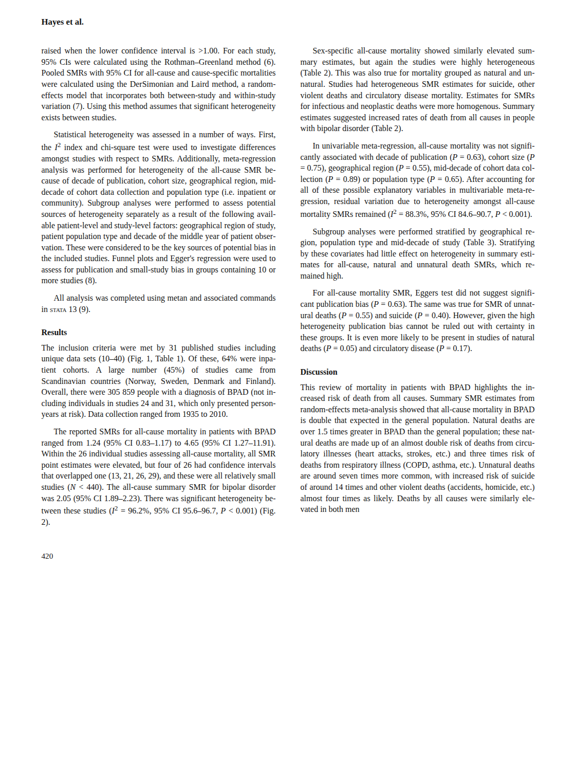Hayes et al.
raised when the lower confidence interval is >1.00. For each study, 95% CIs were calculated using the Rothman–Greenland method (6). Pooled SMRs with 95% CI for all-cause and cause-specific mortalities were calculated using the DerSimonian and Laird method, a random-effects model that incorporates both between-study and within-study variation (7). Using this method assumes that significant heterogeneity exists between studies.
Statistical heterogeneity was assessed in a number of ways. First, the I2 index and chi-square test were used to investigate differences amongst studies with respect to SMRs. Additionally, meta-regression analysis was performed for heterogeneity of the all-cause SMR because of decade of publication, cohort size, geographical region, mid-decade of cohort data collection and population type (i.e. inpatient or community). Subgroup analyses were performed to assess potential sources of heterogeneity separately as a result of the following available patient-level and study-level factors: geographical region of study, patient population type and decade of the middle year of patient observation. These were considered to be the key sources of potential bias in the included studies. Funnel plots and Egger's regression were used to assess for publication and small-study bias in groups containing 10 or more studies (8).
All analysis was completed using metan and associated commands in stata 13 (9).
Results
The inclusion criteria were met by 31 published studies including unique data sets (10–40) (Fig. 1, Table 1). Of these, 64% were inpatient cohorts. A large number (45%) of studies came from Scandinavian countries (Norway, Sweden, Denmark and Finland). Overall, there were 305 859 people with a diagnosis of BPAD (not including individuals in studies 24 and 31, which only presented person-years at risk). Data collection ranged from 1935 to 2010.
The reported SMRs for all-cause mortality in patients with BPAD ranged from 1.24 (95% CI 0.83–1.17) to 4.65 (95% CI 1.27–11.91). Within the 26 individual studies assessing all-cause mortality, all SMR point estimates were elevated, but four of 26 had confidence intervals that overlapped one (13, 21, 26, 29), and these were all relatively small studies (N < 440). The all-cause summary SMR for bipolar disorder was 2.05 (95% CI 1.89–2.23). There was significant heterogeneity between these studies (I2 = 96.2%, 95% CI 95.6–96.7, P < 0.001) (Fig. 2).
Sex-specific all-cause mortality showed similarly elevated summary estimates, but again the studies were highly heterogeneous (Table 2). This was also true for mortality grouped as natural and unnatural. Studies had heterogeneous SMR estimates for suicide, other violent deaths and circulatory disease mortality. Estimates for SMRs for infectious and neoplastic deaths were more homogenous. Summary estimates suggested increased rates of death from all causes in people with bipolar disorder (Table 2).
In univariable meta-regression, all-cause mortality was not significantly associated with decade of publication (P = 0.63), cohort size (P = 0.75), geographical region (P = 0.55), mid-decade of cohort data collection (P = 0.89) or population type (P = 0.65). After accounting for all of these possible explanatory variables in multivariable meta-regression, residual variation due to heterogeneity amongst all-cause mortality SMRs remained (I2 = 88.3%, 95% CI 84.6–90.7, P < 0.001).
Subgroup analyses were performed stratified by geographical region, population type and mid-decade of study (Table 3). Stratifying by these covariates had little effect on heterogeneity in summary estimates for all-cause, natural and unnatural death SMRs, which remained high.
For all-cause mortality SMR, Eggers test did not suggest significant publication bias (P = 0.63). The same was true for SMR of unnatural deaths (P = 0.55) and suicide (P = 0.40). However, given the high heterogeneity publication bias cannot be ruled out with certainty in these groups. It is even more likely to be present in studies of natural deaths (P = 0.05) and circulatory disease (P = 0.17).
Discussion
This review of mortality in patients with BPAD highlights the increased risk of death from all causes. Summary SMR estimates from random-effects meta-analysis showed that all-cause mortality in BPAD is double that expected in the general population. Natural deaths are over 1.5 times greater in BPAD than the general population; these natural deaths are made up of an almost double risk of deaths from circulatory illnesses (heart attacks, strokes, etc.) and three times risk of deaths from respiratory illness (COPD, asthma, etc.). Unnatural deaths are around seven times more common, with increased risk of suicide of around 14 times and other violent deaths (accidents, homicide, etc.) almost four times as likely. Deaths by all causes were similarly elevated in both men
420